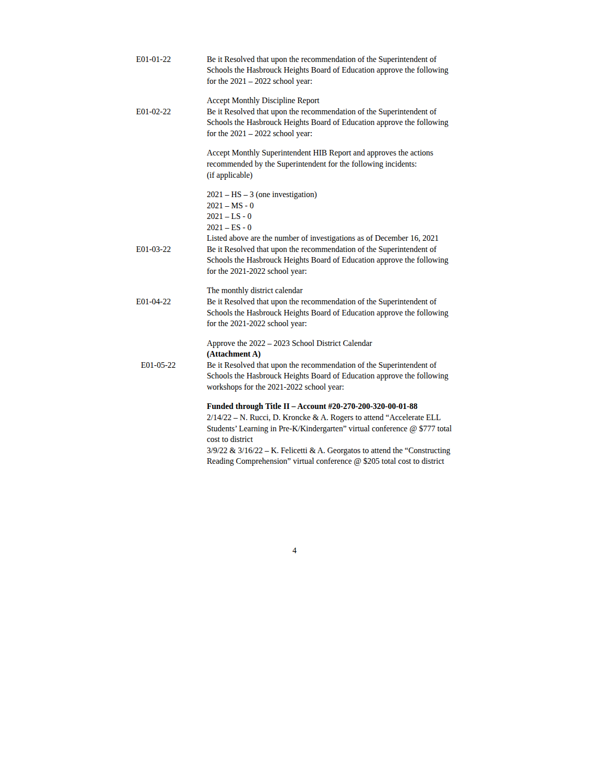| E01-01-22 | Be it Resolved that upon the recommendation of the Superintendent of Schools the Hasbrouck Heights Board of Education approve the following for the 2021 – 2022 school year: Accept Monthly Discipline Report |
| E01-02-22 | Be it Resolved that upon the recommendation of the Superintendent of Schools the Hasbrouck Heights Board of Education approve the following for the 2021 – 2022 school year: Accept Monthly Superintendent HIB Report and approves the actions recommended by the Superintendent for the following incidents: (if applicable) 2021 – HS – 3 (one investigation) 2021 – MS - 0 2021 – LS - 0 2021 – ES - 0 Listed above are the number of investigations as of December 16, 2021 |
| E01-03-22 | Be it Resolved that upon the recommendation of the Superintendent of Schools the Hasbrouck Heights Board of Education approve the following for the 2021-2022 school year: The monthly district calendar |
| E01-04-22 | Be it Resolved that upon the recommendation of the Superintendent of Schools the Hasbrouck Heights Board of Education approve the following for the 2021-2022 school year: Approve the 2022 – 2023 School District Calendar (Attachment A) |
| E01-05-22 | Be it Resolved that upon the recommendation of the Superintendent of Schools the Hasbrouck Heights Board of Education approve the following workshops for the 2021-2022 school year: Funded through Title II – Account #20-270-200-320-00-01-88 2/14/22 – N. Rucci, D. Kroncke & A. Rogers to attend “Accelerate ELL Students’ Learning in Pre-K/Kindergarten” virtual conference @ $777 total cost to district 3/9/22 & 3/16/22 – K. Felicetti & A. Georgatos to attend the “Constructing Reading Comprehension” virtual conference @ $205 total cost to district |
4